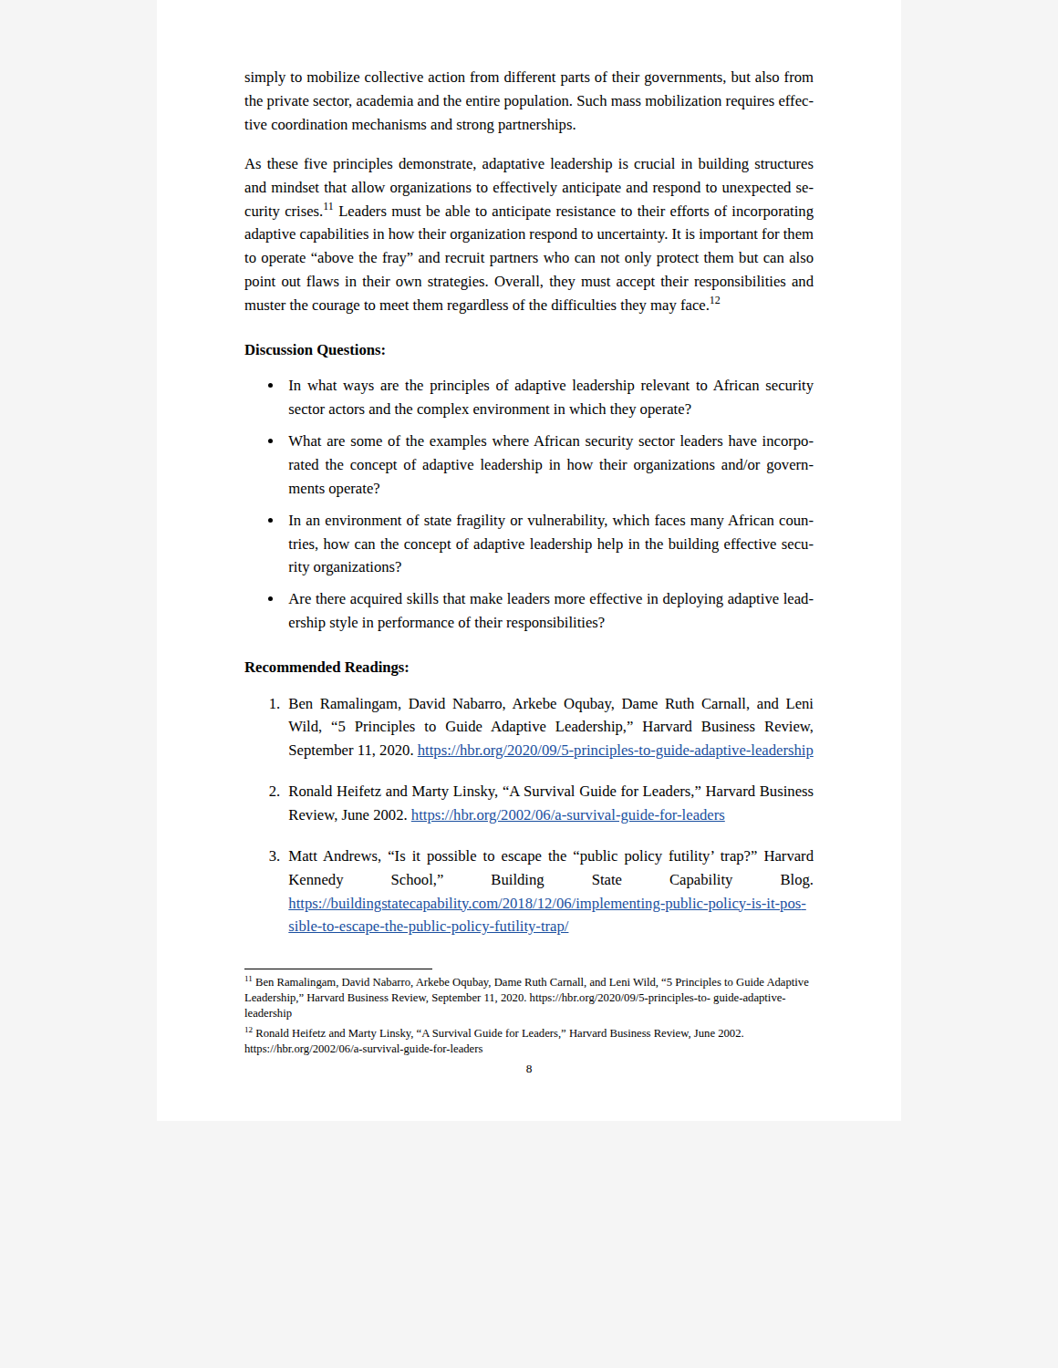simply to mobilize collective action from different parts of their governments, but also from the private sector, academia and the entire population. Such mass mobilization requires effective coordination mechanisms and strong partnerships.
As these five principles demonstrate, adaptative leadership is crucial in building structures and mindset that allow organizations to effectively anticipate and respond to unexpected security crises.11 Leaders must be able to anticipate resistance to their efforts of incorporating adaptive capabilities in how their organization respond to uncertainty. It is important for them to operate “above the fray” and recruit partners who can not only protect them but can also point out flaws in their own strategies. Overall, they must accept their responsibilities and muster the courage to meet them regardless of the difficulties they may face.12
Discussion Questions:
In what ways are the principles of adaptive leadership relevant to African security sector actors and the complex environment in which they operate?
What are some of the examples where African security sector leaders have incorporated the concept of adaptive leadership in how their organizations and/or governments operate?
In an environment of state fragility or vulnerability, which faces many African countries, how can the concept of adaptive leadership help in the building effective security organizations?
Are there acquired skills that make leaders more effective in deploying adaptive leadership style in performance of their responsibilities?
Recommended Readings:
Ben Ramalingam, David Nabarro, Arkebe Oqubay, Dame Ruth Carnall, and Leni Wild, “5 Principles to Guide Adaptive Leadership,” Harvard Business Review, September 11, 2020. https://hbr.org/2020/09/5-principles-to-guide-adaptive-leadership
Ronald Heifetz and Marty Linsky, “A Survival Guide for Leaders,” Harvard Business Review, June 2002. https://hbr.org/2002/06/a-survival-guide-for-leaders
Matt Andrews, “Is it possible to escape the “public policy futility’ trap?” Harvard Kennedy School,” Building State Capability Blog. https://buildingstatecapability.com/2018/12/06/implementing-public-policy-is-it-possible-to-escape-the-public-policy-futility-trap/
11 Ben Ramalingam, David Nabarro, Arkebe Oqubay, Dame Ruth Carnall, and Leni Wild, “5 Principles to Guide Adaptive Leadership,” Harvard Business Review, September 11, 2020. https://hbr.org/2020/09/5-principles-to- guide-adaptive-leadership
12 Ronald Heifetz and Marty Linsky, “A Survival Guide for Leaders,” Harvard Business Review, June 2002. https://hbr.org/2002/06/a-survival-guide-for-leaders
8